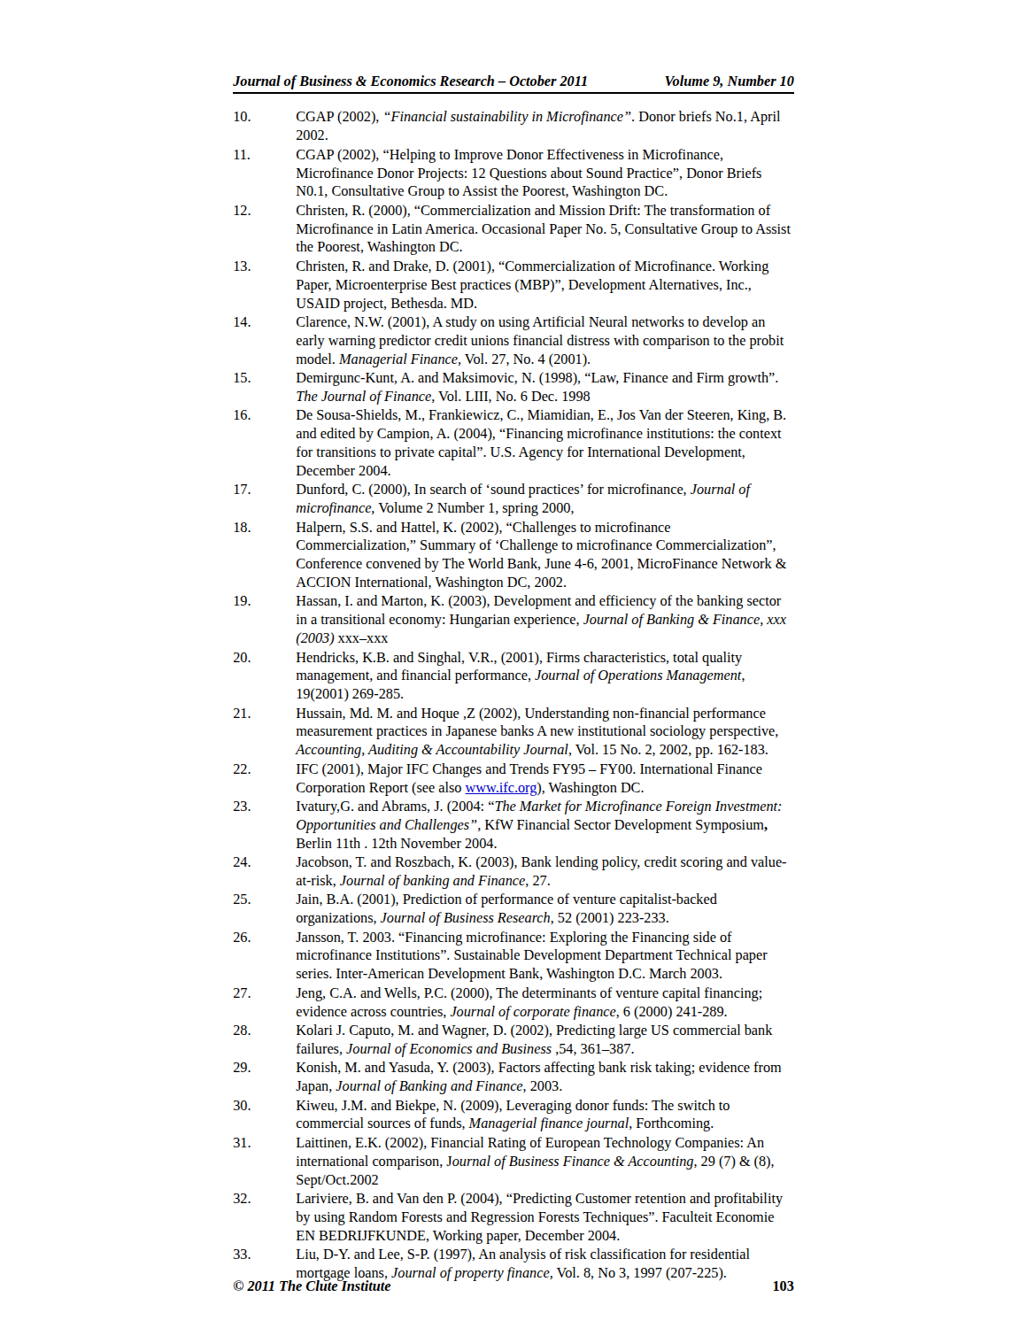Journal of Business & Economics Research – October 2011 Volume 9, Number 10
10.
CGAP (2002), “Financial sustainability in Microfinance”. Donor briefs No.1, April 2002.
11.
CGAP (2002), “Helping to Improve Donor Effectiveness in Microfinance, Microfinance Donor Projects: 12 Questions about Sound Practice”, Donor Briefs N0.1, Consultative Group to Assist the Poorest, Washington DC.
12.
Christen, R. (2000), “Commercialization and Mission Drift: The transformation of Microfinance in Latin America. Occasional Paper No. 5, Consultative Group to Assist the Poorest, Washington DC.
13.
Christen, R. and Drake, D. (2001), “Commercialization of Microfinance. Working Paper, Microenterprise Best practices (MBP)”, Development Alternatives, Inc., USAID project, Bethesda. MD.
14.
Clarence, N.W. (2001), A study on using Artificial Neural networks to develop an early warning predictor credit unions financial distress with comparison to the probit model. Managerial Finance, Vol. 27, No. 4 (2001).
15.
Demirgunc-Kunt, A. and Maksimovic, N. (1998), “Law, Finance and Firm growth”. The Journal of Finance, Vol. LIII, No. 6 Dec. 1998
16.
De Sousa-Shields, M., Frankiewicz, C., Miamidian, E., Jos Van der Steeren, King, B. and edited by Campion, A. (2004), “Financing microfinance institutions: the context for transitions to private capital”. U.S. Agency for International Development, December 2004.
17.
Dunford, C. (2000), In search of ‘sound practices’ for microfinance, Journal of microfinance, Volume 2 Number 1, spring 2000,
18.
Halpern, S.S. and Hattel, K. (2002), “Challenges to microfinance Commercialization,” Summary of ‘Challenge to microfinance Commercialization”, Conference convened by The World Bank, June 4-6, 2001, MicroFinance Network & ACCION International, Washington DC, 2002.
19.
Hassan, I. and Marton, K. (2003), Development and efficiency of the banking sector in a transitional economy: Hungarian experience, Journal of Banking & Finance, xxx (2003) xxx–xxx
20.
Hendricks, K.B. and Singhal, V.R., (2001), Firms characteristics, total quality management, and financial performance, Journal of Operations Management, 19(2001) 269-285.
21.
Hussain, Md. M. and Hoque ,Z (2002), Understanding non-financial performance measurement practices in Japanese banks A new institutional sociology perspective, Accounting, Auditing & Accountability Journal, Vol. 15 No. 2, 2002, pp. 162-183.
22.
IFC (2001), Major IFC Changes and Trends FY95 – FY00. International Finance Corporation Report (see also www.ifc.org), Washington DC.
23.
Ivatury,G. and Abrams, J. (2004: “The Market for Microfinance Foreign Investment: Opportunities and Challenges”, KfW Financial Sector Development Symposium, Berlin 11th . 12th November 2004.
24.
Jacobson, T. and Roszbach, K. (2003), Bank lending policy, credit scoring and value-at-risk, Journal of banking and Finance, 27.
25.
Jain, B.A. (2001), Prediction of performance of venture capitalist-backed organizations, Journal of Business Research, 52 (2001) 223-233.
26.
Jansson, T. 2003. “Financing microfinance: Exploring the Financing side of microfinance Institutions”. Sustainable Development Department Technical paper series. Inter-American Development Bank, Washington D.C. March 2003.
27.
Jeng, C.A. and Wells, P.C. (2000), The determinants of venture capital financing; evidence across countries, Journal of corporate finance, 6 (2000) 241-289.
28.
Kolari J. Caputo, M. and Wagner, D. (2002), Predicting large US commercial bank failures, Journal of Economics and Business ,54, 361–387.
29.
Konish, M. and Yasuda, Y. (2003), Factors affecting bank risk taking; evidence from Japan, Journal of Banking and Finance, 2003.
30.
Kiweu, J.M. and Biekpe, N. (2009), Leveraging donor funds: The switch to commercial sources of funds, Managerial finance journal, Forthcoming.
31.
Laittinen, E.K. (2002), Financial Rating of European Technology Companies: An international comparison, Journal of Business Finance & Accounting, 29 (7) & (8), Sept/Oct.2002
32.
Lariviere, B. and Van den P. (2004), “Predicting Customer retention and profitability by using Random Forests and Regression Forests Techniques”. Faculteit Economie EN BEDRIJFKUNDE, Working paper, December 2004.
33.
Liu, D-Y. and Lee, S-P. (1997), An analysis of risk classification for residential mortgage loans, Journal of property finance, Vol. 8, No 3, 1997 (207-225).
© 2011 The Clute Institute 103